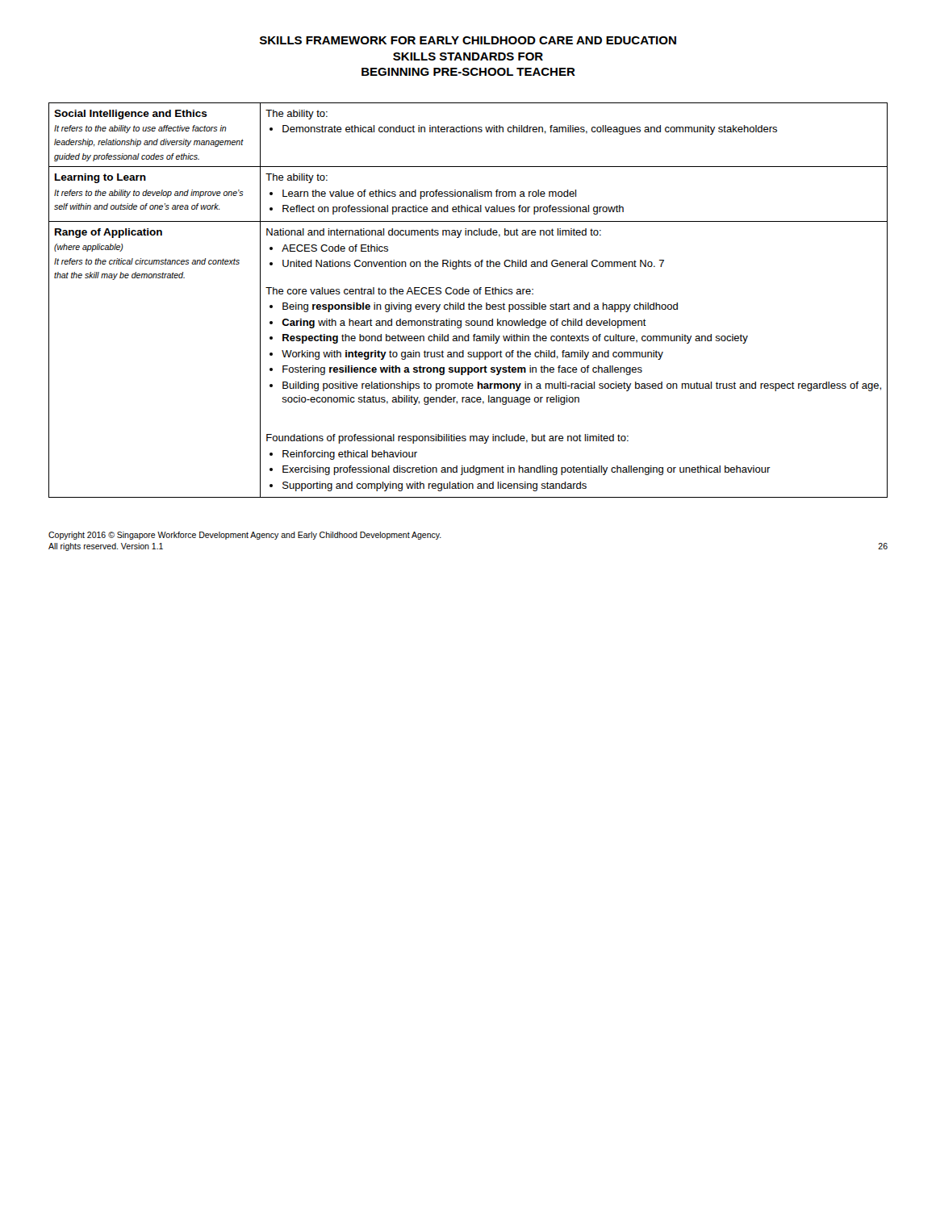SKILLS FRAMEWORK FOR EARLY CHILDHOOD CARE AND EDUCATION
SKILLS STANDARDS FOR
BEGINNING PRE-SCHOOL TEACHER
| Social Intelligence and Ethics It refers to the ability to use affective factors in leadership, relationship and diversity management guided by professional codes of ethics. | The ability to: Demonstrate ethical conduct in interactions with children, families, colleagues and community stakeholders |
| Learning to Learn It refers to the ability to develop and improve one’s self within and outside of one’s area of work. | The ability to: Learn the value of ethics and professionalism from a role model Reflect on professional practice and ethical values for professional growth |
| Range of Application (where applicable) It refers to the critical circumstances and contexts that the skill may be demonstrated. | National and international documents may include, but are not limited to: AECES Code of Ethics United Nations Convention on the Rights of the Child and General Comment No. 7 The core values central to the AECES Code of Ethics are: Being responsible in giving every child the best possible start and a happy childhood Caring with a heart and demonstrating sound knowledge of child development Respecting the bond between child and family within the contexts of culture, community and society Working with integrity to gain trust and support of the child, family and community Fostering resilience with a strong support system in the face of challenges Building positive relationships to promote harmony in a multi-racial society based on mutual trust and respect regardless of age, socio-economic status, ability, gender, race, language or religion Foundations of professional responsibilities may include, but are not limited to: Reinforcing ethical behaviour Exercising professional discretion and judgment in handling potentially challenging or unethical behaviour Supporting and complying with regulation and licensing standards |
Copyright 2016 © Singapore Workforce Development Agency and Early Childhood Development Agency.
All rights reserved. Version 1.1
26